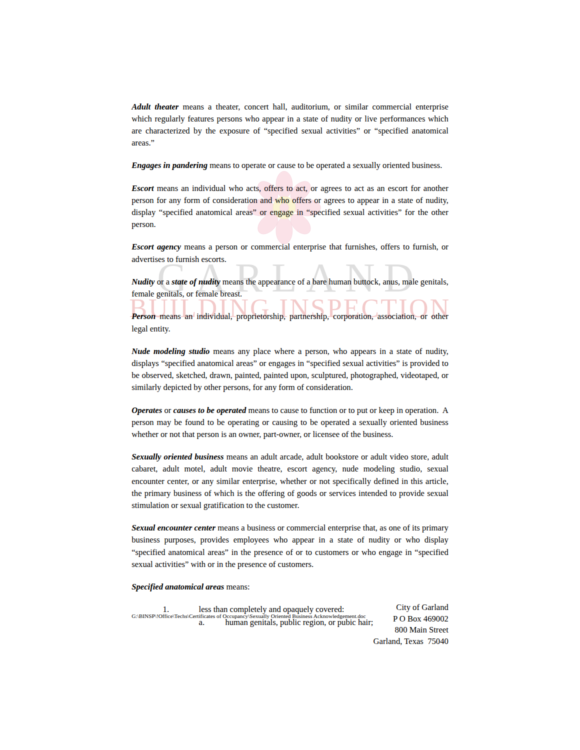GARLAND
BUILDING INSPECTION
Adult theater means a theater, concert hall, auditorium, or similar commercial enterprise which regularly features persons who appear in a state of nudity or live performances which are characterized by the exposure of “specified sexual activities” or “specified anatomical areas.”
Engages in pandering means to operate or cause to be operated a sexually oriented business.
Escort means an individual who acts, offers to act, or agrees to act as an escort for another person for any form of consideration and who offers or agrees to appear in a state of nudity, display “specified anatomical areas” or engage in “specified sexual activities” for the other person.
Escort agency means a person or commercial enterprise that furnishes, offers to furnish, or advertises to furnish escorts.
Nudity or a state of nudity means the appearance of a bare human buttock, anus, male genitals, female genitals, or female breast.
Person means an individual, proprietorship, partnership, corporation, association, or other legal entity.
Nude modeling studio means any place where a person, who appears in a state of nudity, displays “specified anatomical areas” or engages in “specified sexual activities” is provided to be observed, sketched, drawn, painted, painted upon, sculptured, photographed, videotaped, or similarly depicted by other persons, for any form of consideration.
Operates or causes to be operated means to cause to function or to put or keep in operation. A person may be found to be operating or causing to be operated a sexually oriented business whether or not that person is an owner, part-owner, or licensee of the business.
Sexually oriented business means an adult arcade, adult bookstore or adult video store, adult cabaret, adult motel, adult movie theatre, escort agency, nude modeling studio, sexual encounter center, or any similar enterprise, whether or not specifically defined in this article, the primary business of which is the offering of goods or services intended to provide sexual stimulation or sexual gratification to the customer.
Sexual encounter center means a business or commercial enterprise that, as one of its primary business purposes, provides employees who appear in a state of nudity or who display “specified anatomical areas” in the presence of or to customers or who engage in “specified sexual activities” with or in the presence of customers.
Specified anatomical areas means:
1. less than completely and opaquely covered:
a. human genitals, public region, or pubic hair;
G:\BINSP\!Office\Techs\Certificates of Occupancy\Sexually Oriented Business Acknowledgement.doc
City of Garland
P O Box 469002
800 Main Street
Garland, Texas 75040